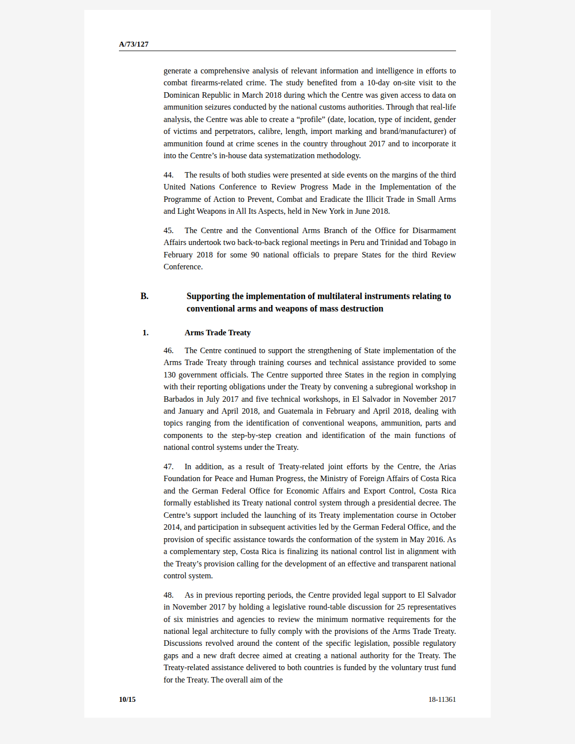A/73/127
generate a comprehensive analysis of relevant information and intelligence in efforts to combat firearms-related crime. The study benefited from a 10-day on-site visit to the Dominican Republic in March 2018 during which the Centre was given access to data on ammunition seizures conducted by the national customs authorities. Through that real-life analysis, the Centre was able to create a “profile” (date, location, type of incident, gender of victims and perpetrators, calibre, length, import marking and brand/manufacturer) of ammunition found at crime scenes in the country throughout 2017 and to incorporate it into the Centre’s in-house data systematization methodology.
44. The results of both studies were presented at side events on the margins of the third United Nations Conference to Review Progress Made in the Implementation of the Programme of Action to Prevent, Combat and Eradicate the Illicit Trade in Small Arms and Light Weapons in All Its Aspects, held in New York in June 2018.
45. The Centre and the Conventional Arms Branch of the Office for Disarmament Affairs undertook two back-to-back regional meetings in Peru and Trinidad and Tobago in February 2018 for some 90 national officials to prepare States for the third Review Conference.
B. Supporting the implementation of multilateral instruments relating to conventional arms and weapons of mass destruction
1. Arms Trade Treaty
46. The Centre continued to support the strengthening of State implementation of the Arms Trade Treaty through training courses and technical assistance provided to some 130 government officials. The Centre supported three States in the region in complying with their reporting obligations under the Treaty by convening a subregional workshop in Barbados in July 2017 and five technical workshops, in El Salvador in November 2017 and January and April 2018, and Guatemala in February and April 2018, dealing with topics ranging from the identification of conventional weapons, ammunition, parts and components to the step-by-step creation and identification of the main functions of national control systems under the Treaty.
47. In addition, as a result of Treaty-related joint efforts by the Centre, the Arias Foundation for Peace and Human Progress, the Ministry of Foreign Affairs of Costa Rica and the German Federal Office for Economic Affairs and Export Control, Costa Rica formally established its Treaty national control system through a presidential decree. The Centre’s support included the launching of its Treaty implementation course in October 2014, and participation in subsequent activities led by the German Federal Office, and the provision of specific assistance towards the conformation of the system in May 2016. As a complementary step, Costa Rica is finalizing its national control list in alignment with the Treaty’s provision calling for the development of an effective and transparent national control system.
48. As in previous reporting periods, the Centre provided legal support to El Salvador in November 2017 by holding a legislative round-table discussion for 25 representatives of six ministries and agencies to review the minimum normative requirements for the national legal architecture to fully comply with the provisions of the Arms Trade Treaty. Discussions revolved around the content of the specific legislation, possible regulatory gaps and a new draft decree aimed at creating a national authority for the Treaty. The Treaty-related assistance delivered to both countries is funded by the voluntary trust fund for the Treaty. The overall aim of the
10/15
18-11361